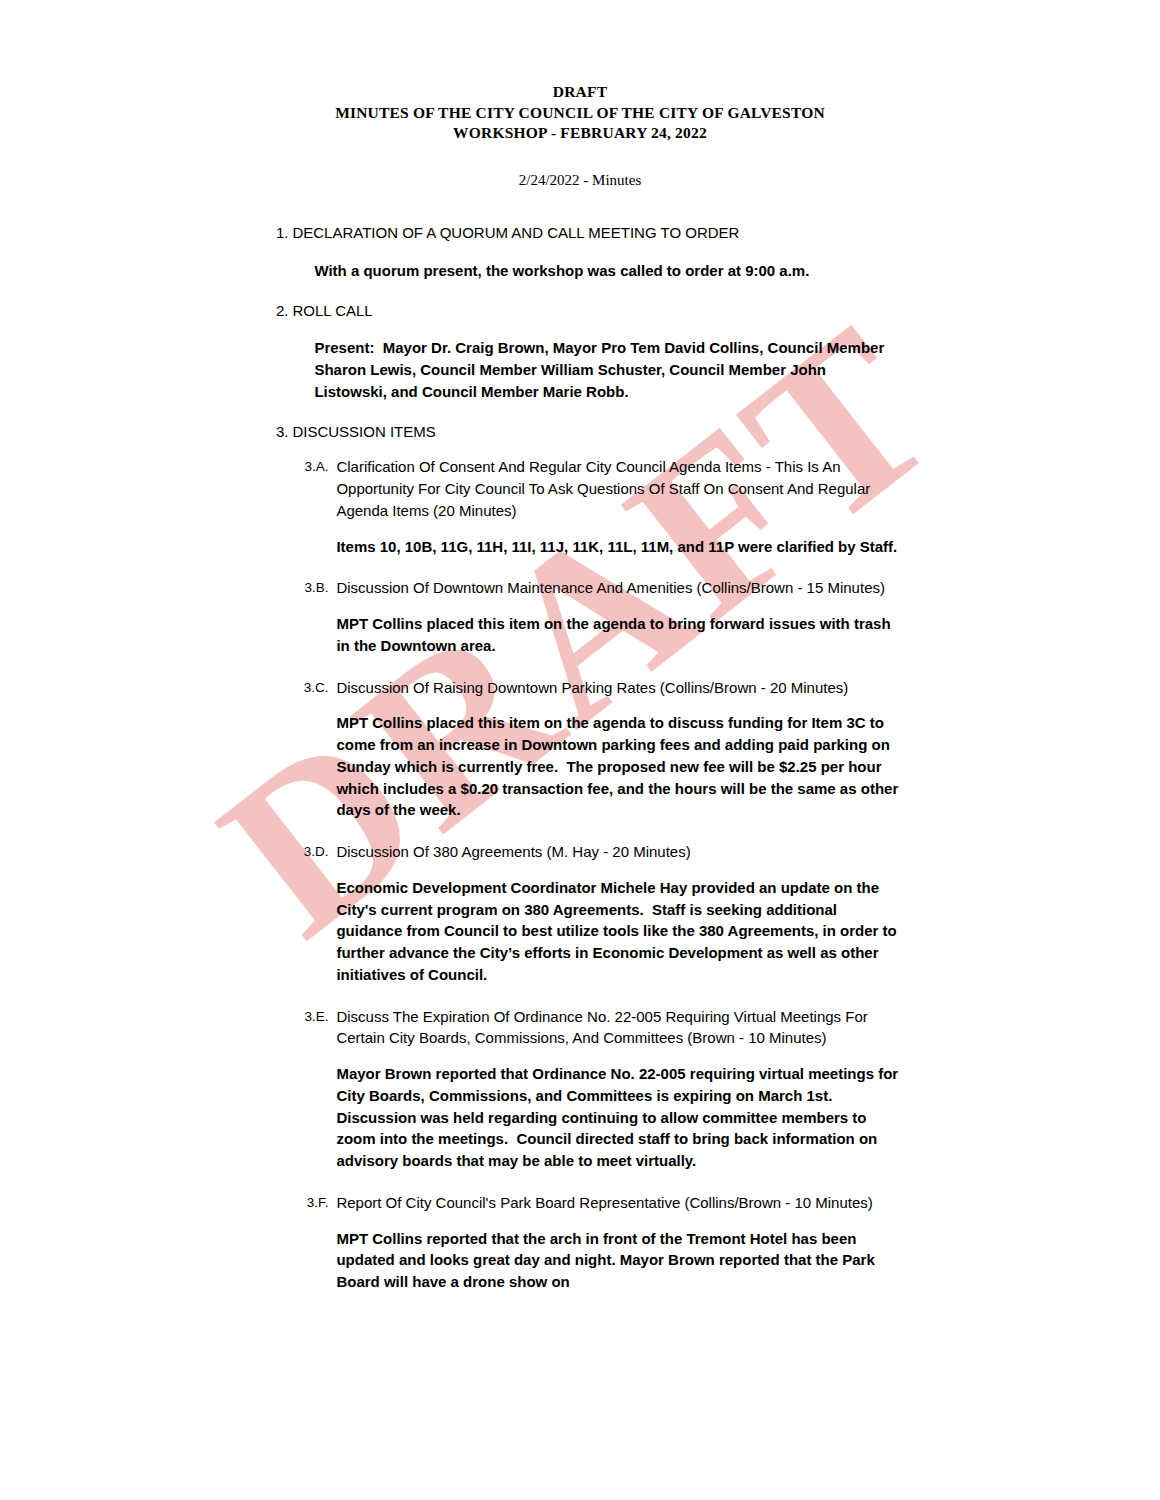DRAFT
DRAFT
MINUTES OF THE CITY COUNCIL OF THE CITY OF GALVESTON
WORKSHOP - FEBRUARY 24, 2022
2/24/2022 - Minutes
DECLARATION OF A QUORUM AND CALL MEETING TO ORDER
With a quorum present, the workshop was called to order at 9:00 a.m.
ROLL CALL
Present: Mayor Dr. Craig Brown, Mayor Pro Tem David Collins, Council Member Sharon Lewis, Council Member William Schuster, Council Member John Listowski, and Council Member Marie Robb.
DISCUSSION ITEMS
3.A.
Clarification Of Consent And Regular City Council Agenda Items - This Is An Opportunity For City Council To Ask Questions Of Staff On Consent And Regular Agenda Items (20 Minutes)
Items 10, 10B, 11G, 11H, 11I, 11J, 11K, 11L, 11M, and 11P were clarified by Staff.
3.B.
Discussion Of Downtown Maintenance And Amenities (Collins/Brown - 15 Minutes)
MPT Collins placed this item on the agenda to bring forward issues with trash in the Downtown area.
3.C.
Discussion Of Raising Downtown Parking Rates (Collins/Brown - 20 Minutes)
MPT Collins placed this item on the agenda to discuss funding for Item 3C to come from an increase in Downtown parking fees and adding paid parking on Sunday which is currently free. The proposed new fee will be $2.25 per hour which includes a $0.20 transaction fee, and the hours will be the same as other days of the week.
3.D.
Discussion Of 380 Agreements (M. Hay - 20 Minutes)
Economic Development Coordinator Michele Hay provided an update on the City's current program on 380 Agreements. Staff is seeking additional guidance from Council to best utilize tools like the 380 Agreements, in order to further advance the City’s efforts in Economic Development as well as other initiatives of Council.
3.E.
Discuss The Expiration Of Ordinance No. 22-005 Requiring Virtual Meetings For Certain City Boards, Commissions, And Committees (Brown - 10 Minutes)
Mayor Brown reported that Ordinance No. 22-005 requiring virtual meetings for City Boards, Commissions, and Committees is expiring on March 1st. Discussion was held regarding continuing to allow committee members to zoom into the meetings. Council directed staff to bring back information on advisory boards that may be able to meet virtually.
3.F.
Report Of City Council's Park Board Representative (Collins/Brown - 10 Minutes)
MPT Collins reported that the arch in front of the Tremont Hotel has been updated and looks great day and night. Mayor Brown reported that the Park Board will have a drone show on